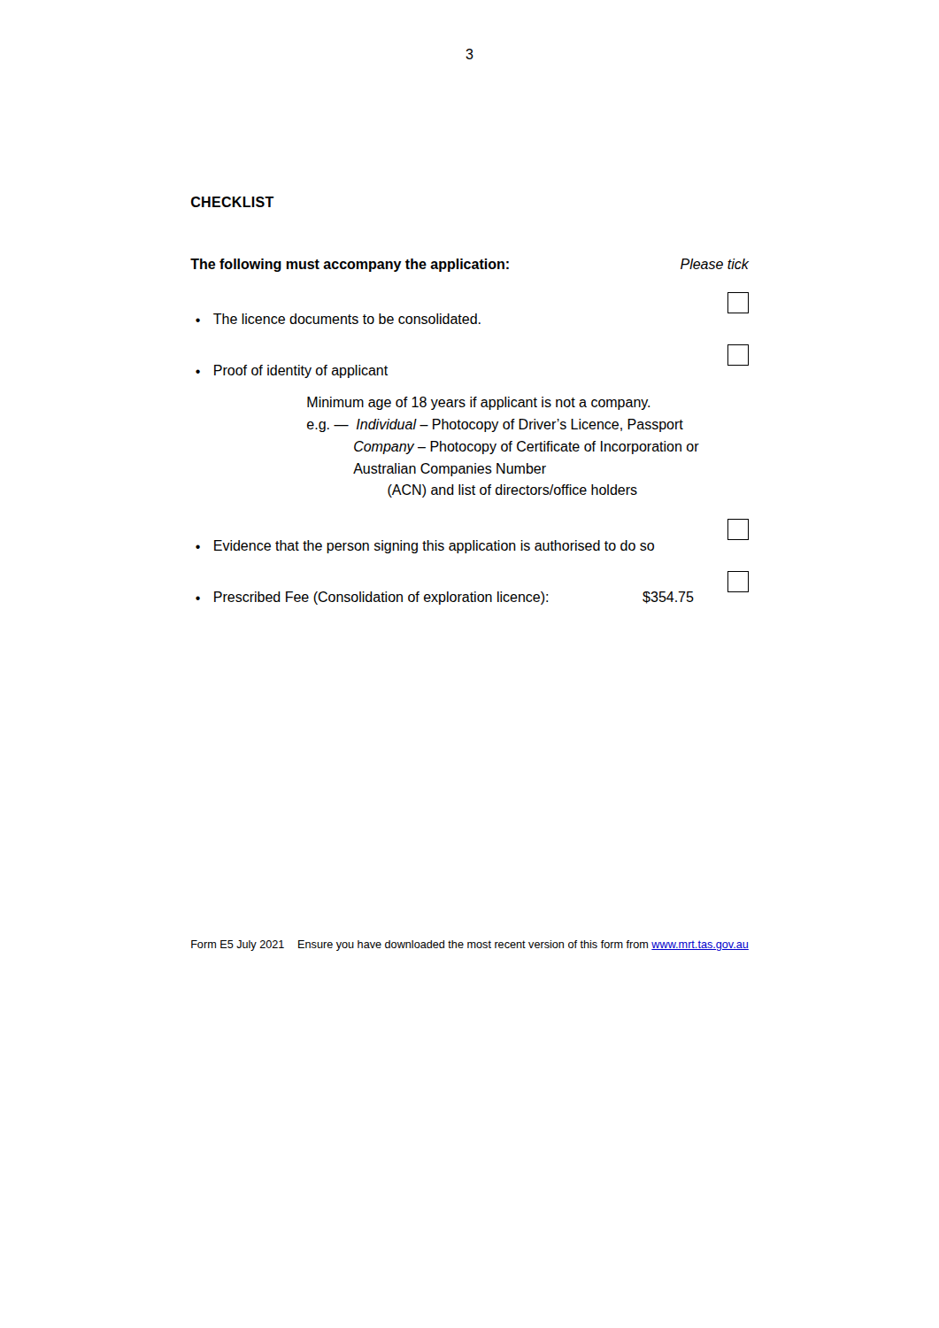3
CHECKLIST
The following must accompany the application: Please tick
The licence documents to be consolidated.
Proof of identity of applicant
Minimum age of 18 years if applicant is not a company.
e.g. — Individual – Photocopy of Driver’s Licence, Passport
Company – Photocopy of Certificate of Incorporation or Australian Companies Number
(ACN) and list of directors/office holders
Evidence that the person signing this application is authorised to do so
Prescribed Fee (Consolidation of exploration licence):$354.75
Form E5 July 2021 Ensure you have downloaded the most recent version of this form from www.mrt.tas.gov.au